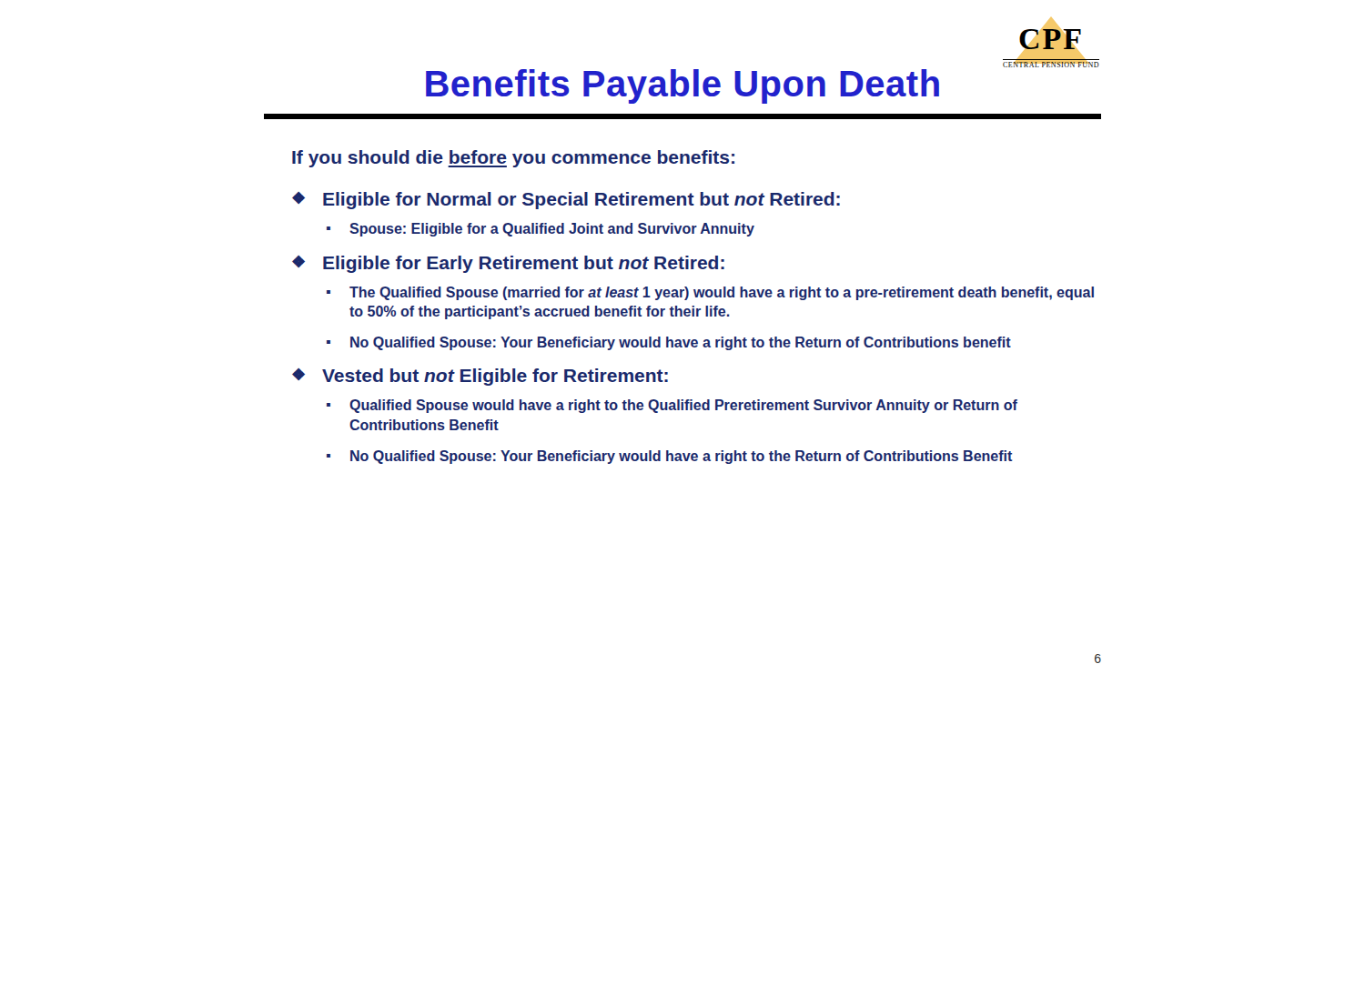CPF
CENTRAL PENSION FUND
Benefits Payable Upon Death
If you should die before you commence benefits:
Eligible for Normal or Special Retirement but not Retired:
Spouse: Eligible for a Qualified Joint and Survivor Annuity
Eligible for Early Retirement but not Retired:
The Qualified Spouse (married for at least 1 year) would have a right to a pre-retirement death benefit, equal to 50% of the participant’s accrued benefit for their life.
No Qualified Spouse: Your Beneficiary would have a right to the Return of Contributions benefit
Vested but not Eligible for Retirement:
Qualified Spouse would have a right to the Qualified Preretirement Survivor Annuity or Return of Contributions Benefit
No Qualified Spouse: Your Beneficiary would have a right to the Return of Contributions Benefit
6